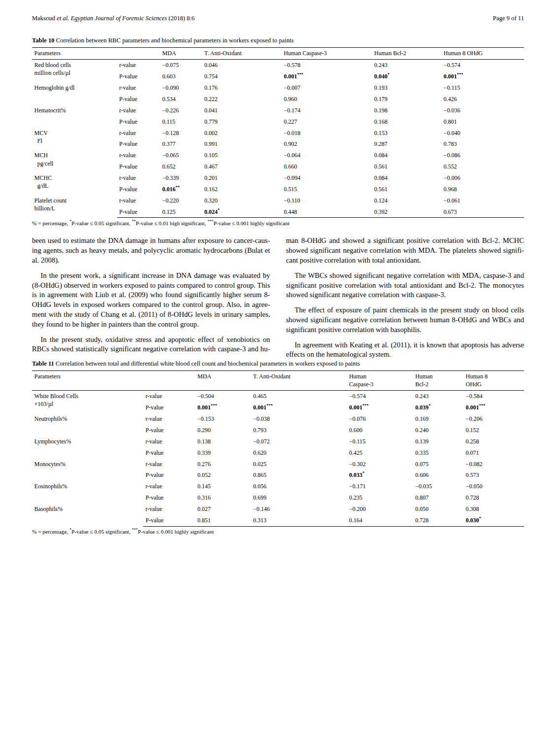Maksoud et al. Egyptian Journal of Forensic Sciences (2018) 8:6
Page 9 of 11
Table 10 Correlation between RBC parameters and biochemical parameters in workers exposed to paints
| Parameters | MDA | T. Anti-Oxidant | Human Caspase-3 | Human Bcl-2 | Human 8 OHdG |
| --- | --- | --- | --- | --- | --- |
| Red blood cells million cells/µl | r-value | −0.075 | 0.046 | −0.578 | 0.243 | −0.574 |
| P-value | 0.603 | 0.754 | 0.001 *** | 0.040 * | 0.001 *** |
| Hemoglobin g/dl | r-value | −0.090 | 0.176 | −0.007 | 0.193 | −0.115 |
| P-value | 0.534 | 0.222 | 0.960 | 0.179 | 0.426 |
| Hematocrit% | r-value | −0.226 | 0.041 | −0.174 | 0.198 | −0.036 |
| P-value | 0.115 | 0.779 | 0.227 | 0.168 | 0.801 |
| MCV Fl | r-value | −0.128 | 0.002 | −0.018 | 0.153 | −0.040 |
| P-value | 0.377 | 0.991 | 0.902 | 0.287 | 0.783 |
| MCH pg/cell | r-value | −0.065 | 0.105 | −0.064 | 0.084 | −0.086 |
| P-value | 0.652 | 0.467 | 0.660 | 0.561 | 0.552 |
| MCHC g/dL | r-value | −0.339 | 0.201 | −0.094 | 0.084 | −0.006 |
| P-value | 0.016 ** | 0.162 | 0.515 | 0.561 | 0.968 |
| Platelet count billion/L | r-value | −0.220 | 0.320 | −0.110 | 0.124 | −0.061 |
| P-value | 0.125 | 0.024 * | 0.448 | 0.392 | 0.673 |
% = percentage, *P-value ≤ 0.05 significant, **P-value ≤ 0.01 high significant, ***P-value ≤ 0.001 highly significant
been used to estimate the DNA damage in humans after exposure to cancer-causing agents, such as heavy metals, and polycyclic aromatic hydrocarbons (Bulat et al. 2008).
In the present work, a significant increase in DNA damage was evaluated by (8-OHdG) observed in workers exposed to paints compared to control group. This is in agreement with Liub et al. (2009) who found significantly higher serum 8-OHdG levels in exposed workers compared to the control group. Also, in agreement with the study of Chang et al. (2011) of 8-OHdG levels in urinary samples, they found to be higher in painters than the control group.
In the present study, oxidative stress and apoptotic effect of xenobiotics on RBCs showed statistically significant negative correlation with caspase-3 and human 8-OHdG and showed a significant positive correlation with Bcl-2. MCHC showed significant negative correlation with MDA. The platelets showed significant positive correlation with total antioxidant.
The WBCs showed significant negative correlation with MDA, caspase-3 and significant positive correlation with total antioxidant and Bcl-2. The monocytes showed significant negative correlation with caspase-3.
The effect of exposure of paint chemicals in the present study on blood cells showed significant negative correlation between human 8-OHdG and WBCs and significant positive correlation with basophilis.
In agreement with Keating et al. (2011), it is known that apoptosis has adverse effects on the hematological system.
Table 11 Correlation between total and differential white blood cell count and biochemical parameters in workers exposed to paints
| Parameters | MDA | T. Anti-Oxidant | Human Caspase-3 | Human Bcl-2 | Human 8 OHdG |
| --- | --- | --- | --- | --- | --- |
| White Blood Cells ×103/µl | r-value | −0.504 | 0.465 | −0.574 | 0.243 | −0.584 |
| P-value | 0.001 *** | 0.001 *** | 0.001 *** | 0.039 * | 0.001 *** |
| Neutrophils% | r-value | −0.153 | −0.038 | −0.076 | 0.169 | −0.206 |
| P-value | 0.290 | 0.793 | 0.600 | 0.240 | 0.152 |
| Lymphocytes% | r-value | 0.138 | −0.072 | −0.115 | 0.139 | 0.258 |
| P-value | 0.339 | 0.620 | 0.425 | 0.335 | 0.071 |
| Monocytes% | r-value | 0.276 | 0.025 | −0.302 | 0.075 | −0.082 |
| P-value | 0.052 | 0.865 | 0.033 * | 0.606 | 0.573 |
| Eosinophils% | r-value | 0.145 | 0.056 | −0.171 | −0.035 | −0.050 |
| P-value | 0.316 | 0.699 | 0.235 | 0.807 | 0.728 |
| Basophils% | r-value | 0.027 | −0.146 | −0.200 | 0.050 | 0.308 |
| P-value | 0.851 | 0.313 | 0.164 | 0.728 | 0.030 * |
% = percentage, *P-value ≤ 0.05 significant, ***P-value ≤ 0.001 highly significant